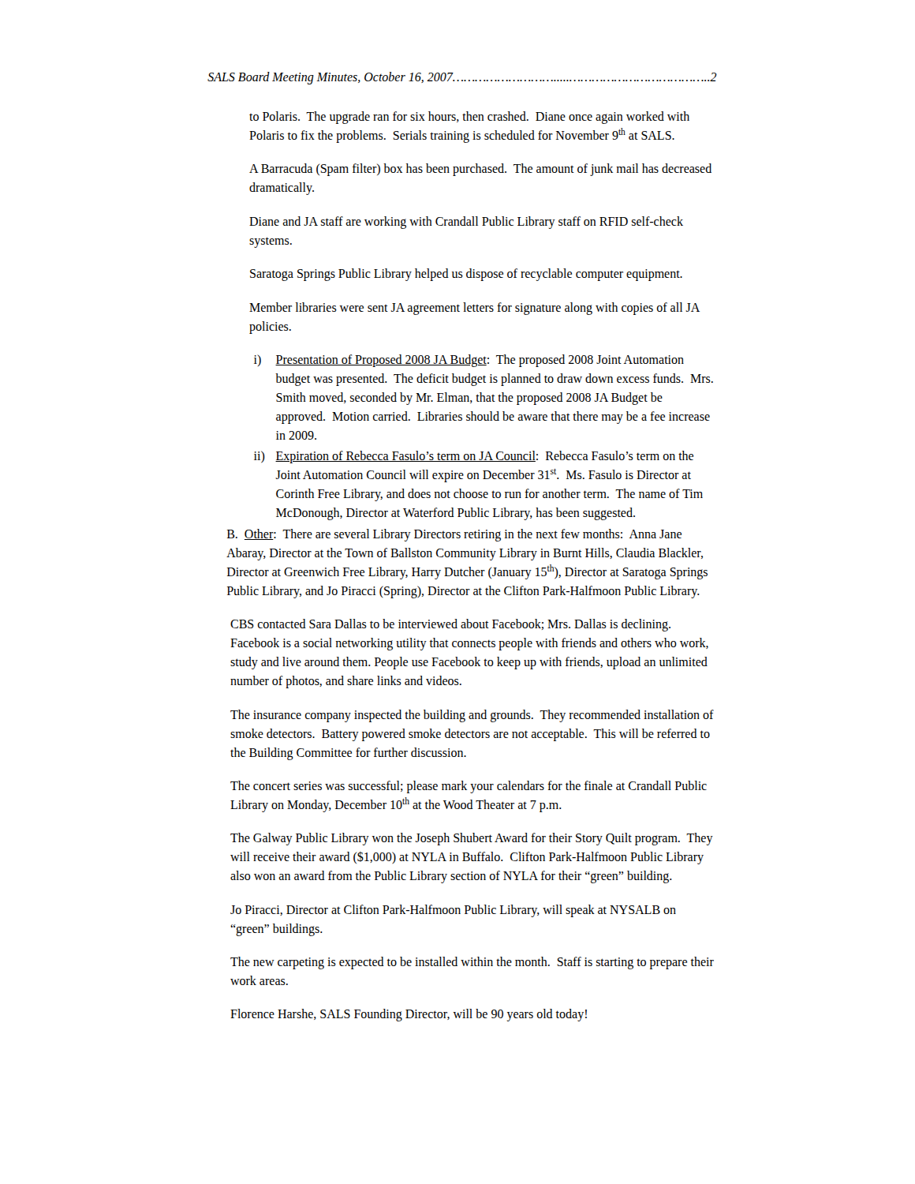SALS Board Meeting Minutes, October 16, 2007……………………….....………………………………..2
to Polaris. The upgrade ran for six hours, then crashed. Diane once again worked with Polaris to fix the problems. Serials training is scheduled for November 9th at SALS.
A Barracuda (Spam filter) box has been purchased. The amount of junk mail has decreased dramatically.
Diane and JA staff are working with Crandall Public Library staff on RFID self-check systems.
Saratoga Springs Public Library helped us dispose of recyclable computer equipment.
Member libraries were sent JA agreement letters for signature along with copies of all JA policies.
i) Presentation of Proposed 2008 JA Budget: The proposed 2008 Joint Automation budget was presented. The deficit budget is planned to draw down excess funds. Mrs. Smith moved, seconded by Mr. Elman, that the proposed 2008 JA Budget be approved. Motion carried. Libraries should be aware that there may be a fee increase in 2009.
ii) Expiration of Rebecca Fasulo’s term on JA Council: Rebecca Fasulo’s term on the Joint Automation Council will expire on December 31st. Ms. Fasulo is Director at Corinth Free Library, and does not choose to run for another term. The name of Tim McDonough, Director at Waterford Public Library, has been suggested.
B. Other: There are several Library Directors retiring in the next few months: Anna Jane Abaray, Director at the Town of Ballston Community Library in Burnt Hills, Claudia Blackler, Director at Greenwich Free Library, Harry Dutcher (January 15th), Director at Saratoga Springs Public Library, and Jo Piracci (Spring), Director at the Clifton Park-Halfmoon Public Library.
CBS contacted Sara Dallas to be interviewed about Facebook; Mrs. Dallas is declining. Facebook is a social networking utility that connects people with friends and others who work, study and live around them. People use Facebook to keep up with friends, upload an unlimited number of photos, and share links and videos.
The insurance company inspected the building and grounds. They recommended installation of smoke detectors. Battery powered smoke detectors are not acceptable. This will be referred to the Building Committee for further discussion.
The concert series was successful; please mark your calendars for the finale at Crandall Public Library on Monday, December 10th at the Wood Theater at 7 p.m.
The Galway Public Library won the Joseph Shubert Award for their Story Quilt program. They will receive their award ($1,000) at NYLA in Buffalo. Clifton Park-Halfmoon Public Library also won an award from the Public Library section of NYLA for their “green” building.
Jo Piracci, Director at Clifton Park-Halfmoon Public Library, will speak at NYSALB on “green” buildings.
The new carpeting is expected to be installed within the month. Staff is starting to prepare their work areas.
Florence Harshe, SALS Founding Director, will be 90 years old today!